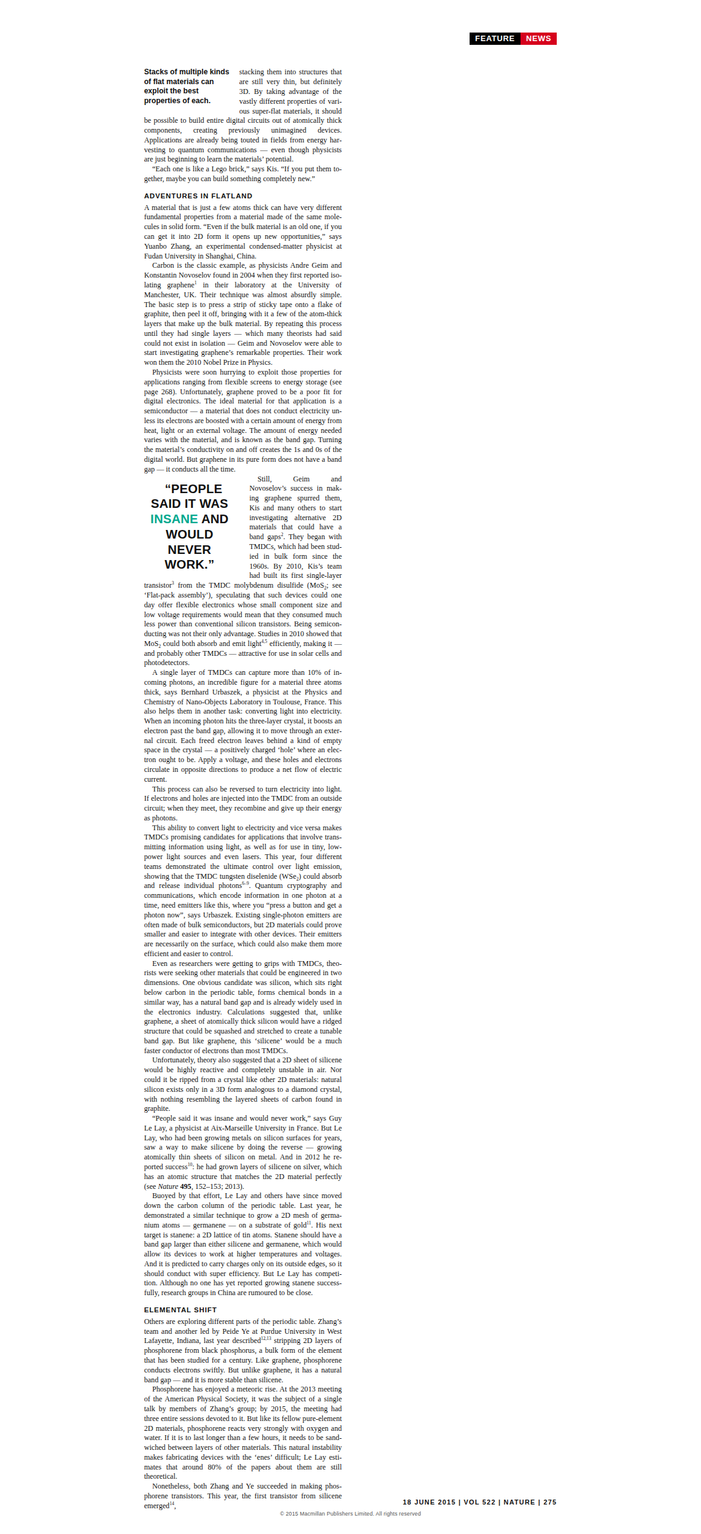FEATURE NEWS
Stacks of multiple kinds of flat materials can exploit the best properties of each. stacking them into structures that are still very thin, but definitely 3D. By taking advantage of the vastly different properties of various super-flat materials, it should be possible to build entire digital circuits out of atomically thick components, creating previously unimagined devices. Applications are already being touted in fields from energy harvesting to quantum communications — even though physicists are just beginning to learn the materials’ potential.
“Each one is like a Lego brick,” says Kis. “If you put them together, maybe you can build something completely new.”
Adventures in flatland
A material that is just a few atoms thick can have very different fundamental properties from a material made of the same molecules in solid form. “Even if the bulk material is an old one, if you can get it into 2D form it opens up new opportunities,” says Yuanbo Zhang, an experimental condensed-matter physicist at Fudan University in Shanghai, China.
Carbon is the classic example, as physicists Andre Geim and Konstantin Novoselov found in 2004 when they first reported isolating graphene1 in their laboratory at the University of Manchester, UK. Their technique was almost absurdly simple. The basic step is to press a strip of sticky tape onto a flake of graphite, then peel it off, bringing with it a few of the atom-thick layers that make up the bulk material. By repeating this process until they had single layers — which many theorists had said could not exist in isolation — Geim and Novoselov were able to start investigating graphene’s remarkable properties. Their work won them the 2010 Nobel Prize in Physics.
Physicists were soon hurrying to exploit those properties for applications ranging from flexible screens to energy storage (see page 268). Unfortunately, graphene proved to be a poor fit for digital electronics. The ideal material for that application is a semiconductor — a material that does not conduct electricity unless its electrons are boosted with a certain amount of energy from heat, light or an external voltage. The amount of energy needed varies with the material, and is known as the band gap. Turning the material’s conductivity on and off creates the 1s and 0s of the digital world. But graphene in its pure form does not have a band gap — it conducts all the time.
“People said it was insane and would never work.”Still, Geim and Novoselov’s success in making graphene spurred them, Kis and many others to start investigating alternative 2D materials that could have a band gaps2. They began with TMDCs, which had been studied in bulk form since the 1960s. By 2010, Kis’s team had built its first single-layer transistor3 from the TMDC molybdenum disulfide (MoS2; see ‘Flat-pack assembly’), speculating that such devices could one day offer flexible electronics whose small component size and low voltage requirements would mean that they consumed much less power than conventional silicon transistors. Being semiconducting was not their only advantage. Studies in 2010 showed that MoS2 could both absorb and emit light4,5 efficiently, making it — and probably other TMDCs — attractive for use in solar cells and photodetectors.
A single layer of TMDCs can capture more than 10% of incoming photons, an incredible figure for a material three atoms thick, says Bernhard Urbaszek, a physicist at the Physics and Chemistry of Nano-Objects Laboratory in Toulouse, France. This also helps them in another task: converting light into electricity. When an incoming photon hits the three-layer crystal, it boosts an electron past the band gap, allowing it to move through an external circuit. Each freed electron leaves behind a kind of empty space in the crystal — a positively charged ‘hole’ where an electron ought to be. Apply a voltage, and these holes and electrons circulate in opposite directions to produce a net flow of electric current.
This process can also be reversed to turn electricity into light. If electrons and holes are injected into the TMDC from an outside circuit; when they meet, they recombine and give up their energy as photons.
This ability to convert light to electricity and vice versa makes TMDCs promising candidates for applications that involve transmitting information using light, as well as for use in tiny, low-power light sources and even lasers. This year, four different teams demonstrated the ultimate control over light emission, showing that the TMDC tungsten diselenide (WSe2) could absorb and release individual photons6–9. Quantum cryptography and communications, which encode information in one photon at a time, need emitters like this, where you “press a button and get a photon now”, says Urbaszek. Existing single-photon emitters are often made of bulk semiconductors, but 2D materials could prove smaller and easier to integrate with other devices. Their emitters are necessarily on the surface, which could also make them more efficient and easier to control.
Even as researchers were getting to grips with TMDCs, theorists were seeking other materials that could be engineered in two dimensions. One obvious candidate was silicon, which sits right below carbon in the periodic table, forms chemical bonds in a similar way, has a natural band gap and is already widely used in the electronics industry. Calculations suggested that, unlike graphene, a sheet of atomically thick silicon would have a ridged structure that could be squashed and stretched to create a tunable band gap. But like graphene, this ‘silicene’ would be a much faster conductor of electrons than most TMDCs.
Unfortunately, theory also suggested that a 2D sheet of silicene would be highly reactive and completely unstable in air. Nor could it be ripped from a crystal like other 2D materials: natural silicon exists only in a 3D form analogous to a diamond crystal, with nothing resembling the layered sheets of carbon found in graphite.
“People said it was insane and would never work,” says Guy Le Lay, a physicist at Aix-Marseille University in France. But Le Lay, who had been growing metals on silicon surfaces for years, saw a way to make silicene by doing the reverse — growing atomically thin sheets of silicon on metal. And in 2012 he reported success10: he had grown layers of silicene on silver, which has an atomic structure that matches the 2D material perfectly (see Nature 495, 152–153; 2013).
Buoyed by that effort, Le Lay and others have since moved down the carbon column of the periodic table. Last year, he demonstrated a similar technique to grow a 2D mesh of germanium atoms — germanene — on a substrate of gold11. His next target is stanene: a 2D lattice of tin atoms. Stanene should have a band gap larger than either silicene and germanene, which would allow its devices to work at higher temperatures and voltages. And it is predicted to carry charges only on its outside edges, so it should conduct with super efficiency. But Le Lay has competition. Although no one has yet reported growing stanene successfully, research groups in China are rumoured to be close.
Elemental shift
Others are exploring different parts of the periodic table. Zhang’s team and another led by Peide Ye at Purdue University in West Lafayette, Indiana, last year described12,13 stripping 2D layers of phosphorene from black phosphorus, a bulk form of the element that has been studied for a century. Like graphene, phosphorene conducts electrons swiftly. But unlike graphene, it has a natural band gap — and it is more stable than silicene.
Phosphorene has enjoyed a meteoric rise. At the 2013 meeting of the American Physical Society, it was the subject of a single talk by members of Zhang’s group; by 2015, the meeting had three entire sessions devoted to it. But like its fellow pure-element 2D materials, phosphorene reacts very strongly with oxygen and water. If it is to last longer than a few hours, it needs to be sandwiched between layers of other materials. This natural instability makes fabricating devices with the ‘enes’ difficult; Le Lay estimates that around 80% of the papers about them are still theoretical.
Nonetheless, both Zhang and Ye succeeded in making phosphorene transistors. This year, the first transistor from silicene emerged14,
18 JUNE 2015 | VOL 522 | NATURE | 275
© 2015 Macmillan Publishers Limited. All rights reserved